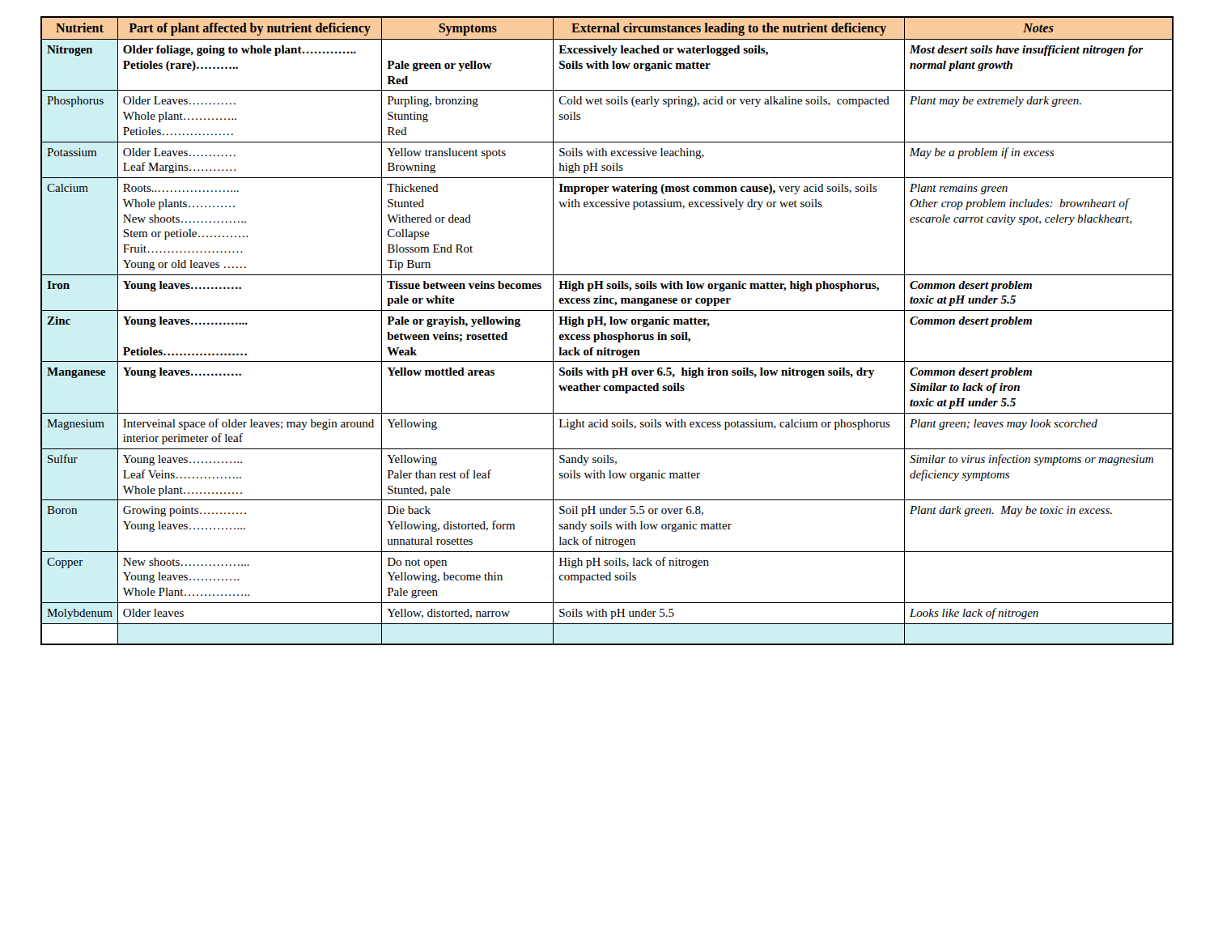| Nutrient | Part of plant affected by nutrient deficiency | Symptoms | External circumstances leading to the nutrient deficiency | Notes |
| --- | --- | --- | --- | --- |
| Nitrogen | Older foliage, going to whole plant………….. Petioles (rare)……….. | Pale green or yellow Red | Excessively leached or waterlogged soils, Soils with low organic matter | Most desert soils have insufficient nitrogen for normal plant growth |
| Phosphorus | Older Leaves………… Whole plant………….. Petioles……………… | Purpling, bronzing Stunting Red | Cold wet soils (early spring), acid or very alkaline soils, compacted soils | Plant may be extremely dark green. |
| Potassium | Older Leaves………… Leaf Margins………… | Yellow translucent spots Browning | Soils with excessive leaching, high pH soils | May be a problem if in excess |
| Calcium | Roots..………………... Whole plants………… New shoots…………….. Stem or petiole…………. Fruit…………………… Young or old leaves …… | Thickened Stunted Withered or dead Collapse Blossom End Rot Tip Burn | Improper watering (most common cause), very acid soils, soils with excessive potassium, excessively dry or wet soils | Plant remains green Other crop problem includes: brownheart of escarole carrot cavity spot, celery blackheart, |
| Iron | Young leaves…………. | Tissue between veins becomes pale or white | High pH soils, soils with low organic matter, high phosphorus, excess zinc, manganese or copper | Common desert problem toxic at pH under 5.5 |
| Zinc | Young leaves…………... Petioles………………… | Pale or grayish, yellowing between veins; rosetted Weak | High pH, low organic matter, excess phosphorus in soil, lack of nitrogen | Common desert problem |
| Manganese | Young leaves…………. | Yellow mottled areas | Soils with pH over 6.5, high iron soils, low nitrogen soils, dry weather compacted soils | Common desert problem Similar to lack of iron toxic at pH under 5.5 |
| Magnesium | Interveinal space of older leaves; may begin around interior perimeter of leaf | Yellowing | Light acid soils, soils with excess potassium, calcium or phosphorus | Plant green; leaves may look scorched |
| Sulfur | Young leaves………….. Leaf Veins…………….. Whole plant…………… | Yellowing Paler than rest of leaf Stunted, pale | Sandy soils, soils with low organic matter | Similar to virus infection symptoms or magnesium deficiency symptoms |
| Boron | Growing points………… Young leaves…………... | Die back Yellowing, distorted, form unnatural rosettes | Soil pH under 5.5 or over 6.8, sandy soils with low organic matter lack of nitrogen | Plant dark green. May be toxic in excess. |
| Copper | New shoots……………... Young leaves…………. Whole Plant…………….. | Do not open Yellowing, become thin Pale green | High pH soils, lack of nitrogen compacted soils | |
| Molybdenum | Older leaves | Yellow, distorted, narrow | Soils with pH under 5.5 | Looks like lack of nitrogen |